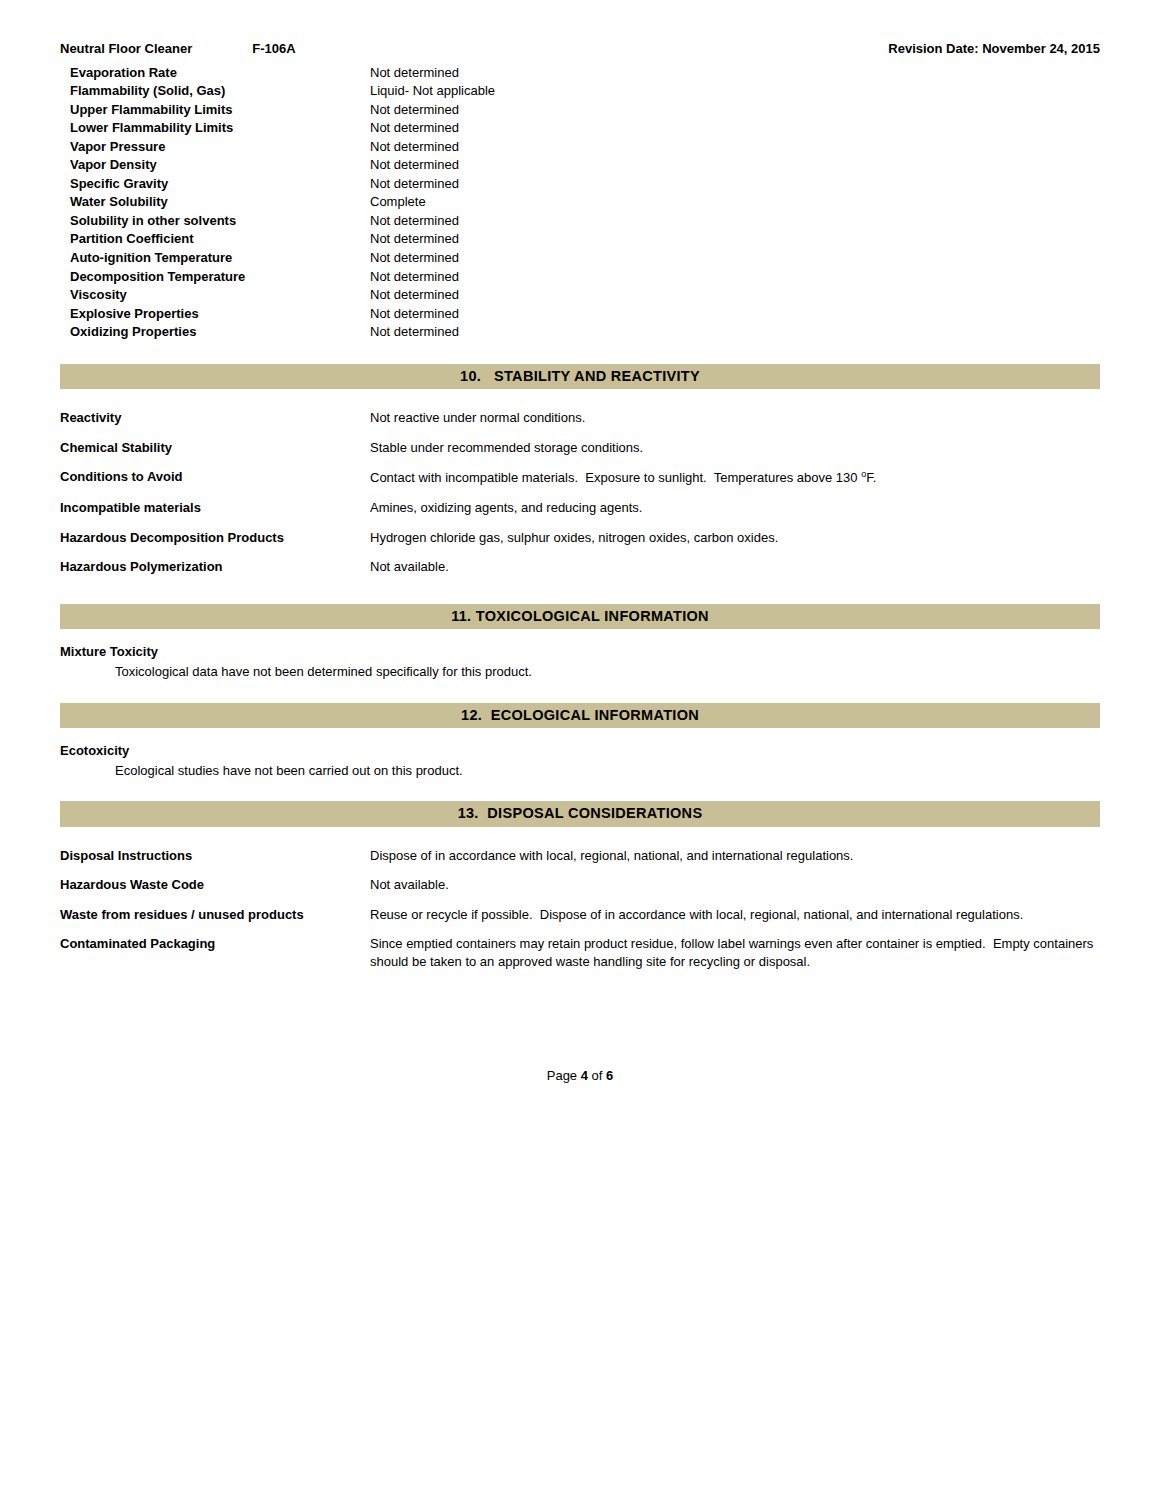Neutral Floor Cleaner
F-106A
Revision Date: November 24, 2015
| Evaporation Rate | Not determined |
| Flammability (Solid, Gas) | Liquid- Not applicable |
| Upper Flammability Limits | Not determined |
| Lower Flammability Limits | Not determined |
| Vapor Pressure | Not determined |
| Vapor Density | Not determined |
| Specific Gravity | Not determined |
| Water Solubility | Complete |
| Solubility in other solvents | Not determined |
| Partition Coefficient | Not determined |
| Auto-ignition Temperature | Not determined |
| Decomposition Temperature | Not determined |
| Viscosity | Not determined |
| Explosive Properties | Not determined |
| Oxidizing Properties | Not determined |
10. STABILITY AND REACTIVITY
| Reactivity | Not reactive under normal conditions. |
| Chemical Stability | Stable under recommended storage conditions. |
| Conditions to Avoid | Contact with incompatible materials. Exposure to sunlight. Temperatures above 130 o F. |
| Incompatible materials | Amines, oxidizing agents, and reducing agents. |
| Hazardous Decomposition Products | Hydrogen chloride gas, sulphur oxides, nitrogen oxides, carbon oxides. |
| Hazardous Polymerization | Not available. |
11. TOXICOLOGICAL INFORMATION
Mixture Toxicity
Toxicological data have not been determined specifically for this product.
12. ECOLOGICAL INFORMATION
Ecotoxicity
Ecological studies have not been carried out on this product.
13. DISPOSAL CONSIDERATIONS
| Disposal Instructions | Dispose of in accordance with local, regional, national, and international regulations. |
| Hazardous Waste Code | Not available. |
| Waste from residues / unused products | Reuse or recycle if possible. Dispose of in accordance with local, regional, national, and international regulations. |
| Contaminated Packaging | Since emptied containers may retain product residue, follow label warnings even after container is emptied. Empty containers should be taken to an approved waste handling site for recycling or disposal. |
Page 4 of 6